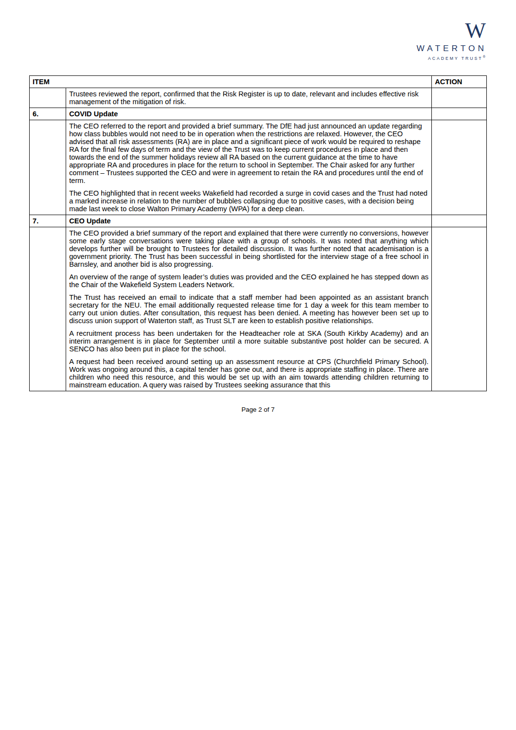W
WATERTON
ACADEMY TRUST®
| ITEM | ACTION |
| --- | --- |
| | Trustees reviewed the report, confirmed that the Risk Register is up to date, relevant and includes effective risk management of the mitigation of risk. | |
| 6. | COVID Update | |
| | The CEO referred to the report and provided a brief summary. The DfE had just announced an update regarding how class bubbles would not need to be in operation when the restrictions are relaxed. However, the CEO advised that all risk assessments (RA) are in place and a significant piece of work would be required to reshape RA for the final few days of term and the view of the Trust was to keep current procedures in place and then towards the end of the summer holidays review all RA based on the current guidance at the time to have appropriate RA and procedures in place for the return to school in September. The Chair asked for any further comment – Trustees supported the CEO and were in agreement to retain the RA and procedures until the end of term. The CEO highlighted that in recent weeks Wakefield had recorded a surge in covid cases and the Trust had noted a marked increase in relation to the number of bubbles collapsing due to positive cases, with a decision being made last week to close Walton Primary Academy (WPA) for a deep clean. | |
| 7. | CEO Update | |
| | The CEO provided a brief summary of the report and explained that there were currently no conversions, however some early stage conversations were taking place with a group of schools. It was noted that anything which develops further will be brought to Trustees for detailed discussion. It was further noted that academisation is a government priority. The Trust has been successful in being shortlisted for the interview stage of a free school in Barnsley, and another bid is also progressing. An overview of the range of system leader’s duties was provided and the CEO explained he has stepped down as the Chair of the Wakefield System Leaders Network. The Trust has received an email to indicate that a staff member had been appointed as an assistant branch secretary for the NEU. The email additionally requested release time for 1 day a week for this team member to carry out union duties. After consultation, this request has been denied. A meeting has however been set up to discuss union support of Waterton staff, as Trust SLT are keen to establish positive relationships. A recruitment process has been undertaken for the Headteacher role at SKA (South Kirkby Academy) and an interim arrangement is in place for September until a more suitable substantive post holder can be secured. A SENCO has also been put in place for the school. A request had been received around setting up an assessment resource at CPS (Churchfield Primary School). Work was ongoing around this, a capital tender has gone out, and there is appropriate staffing in place. There are children who need this resource, and this would be set up with an aim towards attending children returning to mainstream education. A query was raised by Trustees seeking assurance that this | |
Page 2 of 7